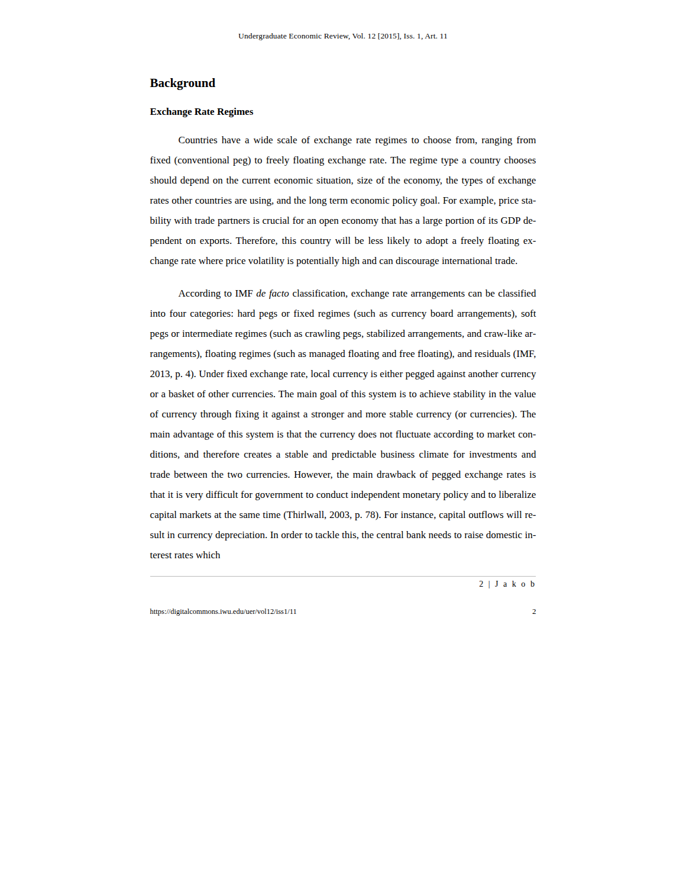Undergraduate Economic Review, Vol. 12 [2015], Iss. 1, Art. 11
Background
Exchange Rate Regimes
Countries have a wide scale of exchange rate regimes to choose from, ranging from fixed (conventional peg) to freely floating exchange rate. The regime type a country chooses should depend on the current economic situation, size of the economy, the types of exchange rates other countries are using, and the long term economic policy goal. For example, price stability with trade partners is crucial for an open economy that has a large portion of its GDP dependent on exports. Therefore, this country will be less likely to adopt a freely floating exchange rate where price volatility is potentially high and can discourage international trade.
According to IMF de facto classification, exchange rate arrangements can be classified into four categories: hard pegs or fixed regimes (such as currency board arrangements), soft pegs or intermediate regimes (such as crawling pegs, stabilized arrangements, and craw-like arrangements), floating regimes (such as managed floating and free floating), and residuals (IMF, 2013, p. 4). Under fixed exchange rate, local currency is either pegged against another currency or a basket of other currencies. The main goal of this system is to achieve stability in the value of currency through fixing it against a stronger and more stable currency (or currencies). The main advantage of this system is that the currency does not fluctuate according to market conditions, and therefore creates a stable and predictable business climate for investments and trade between the two currencies. However, the main drawback of pegged exchange rates is that it is very difficult for government to conduct independent monetary policy and to liberalize capital markets at the same time (Thirlwall, 2003, p. 78). For instance, capital outflows will result in currency depreciation. In order to tackle this, the central bank needs to raise domestic interest rates which
2 | J a k o b
https://digitalcommons.iwu.edu/uer/vol12/iss1/11 2